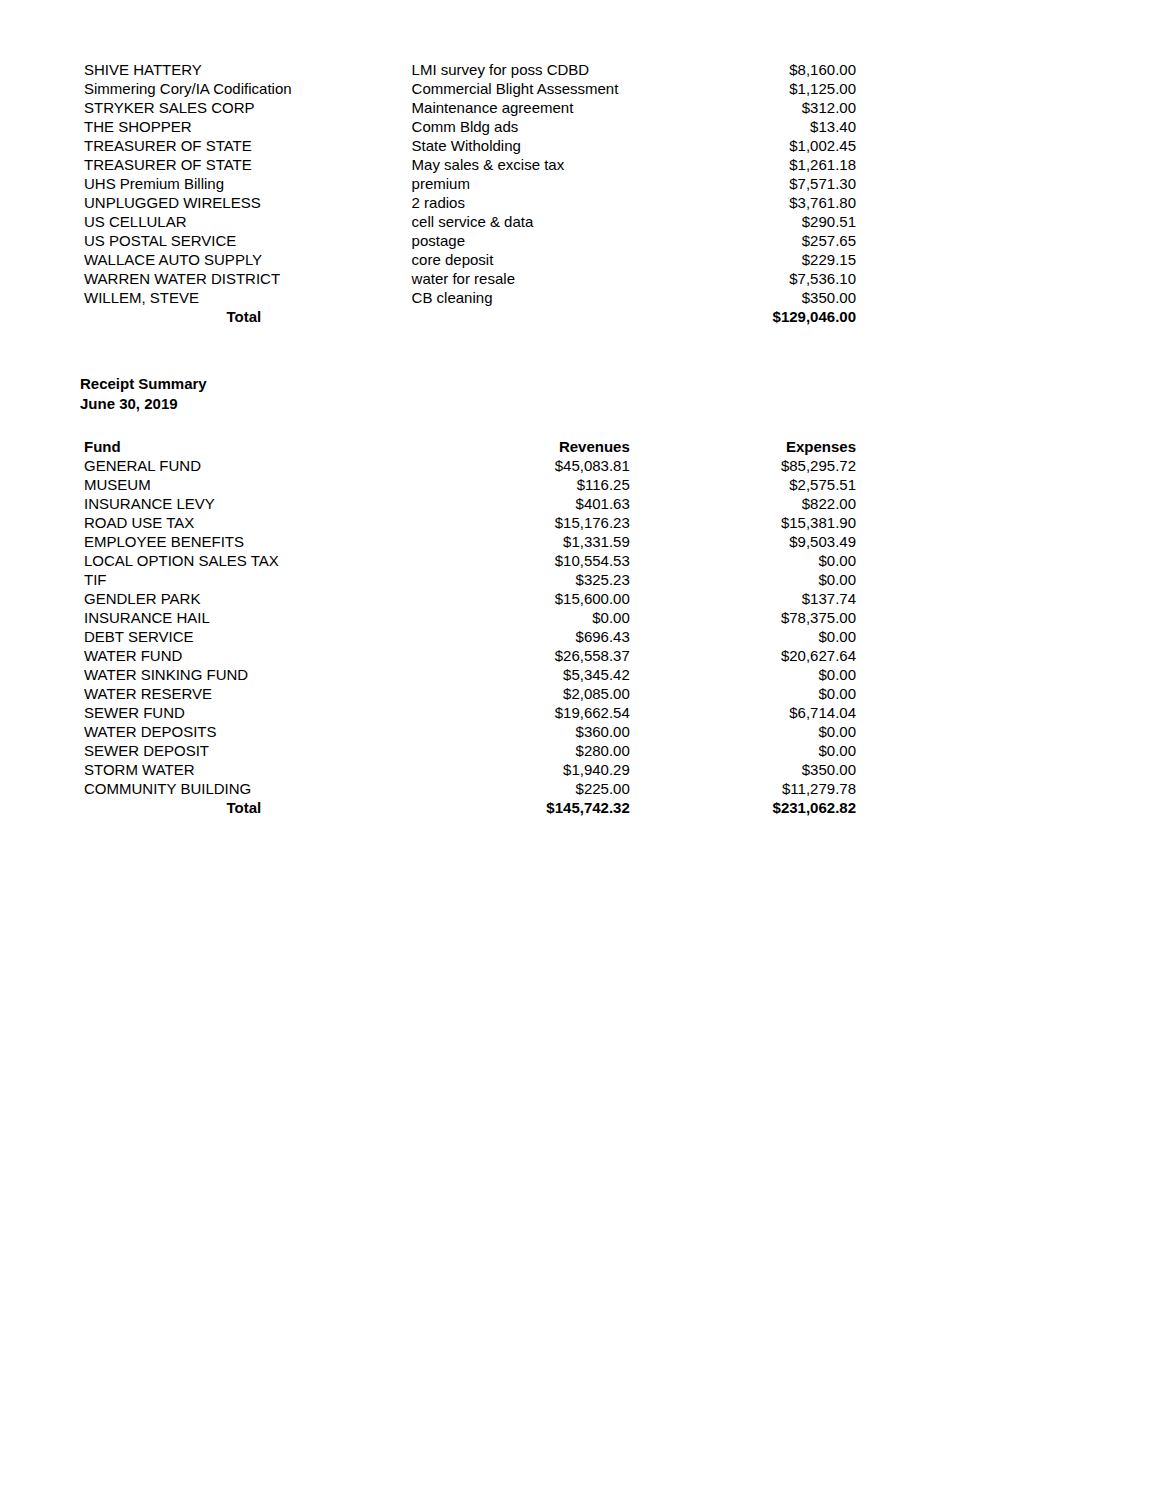| SHIVE HATTERY | LMI survey for poss CDBD | $8,160.00 |
| Simmering Cory/IA Codification | Commercial Blight Assessment | $1,125.00 |
| STRYKER SALES CORP | Maintenance agreement | $312.00 |
| THE SHOPPER | Comm Bldg ads | $13.40 |
| TREASURER OF STATE | State Witholding | $1,002.45 |
| TREASURER OF STATE | May sales & excise tax | $1,261.18 |
| UHS Premium Billing | premium | $7,571.30 |
| UNPLUGGED WIRELESS | 2 radios | $3,761.80 |
| US CELLULAR | cell service & data | $290.51 |
| US POSTAL SERVICE | postage | $257.65 |
| WALLACE AUTO SUPPLY | core deposit | $229.15 |
| WARREN WATER DISTRICT | water for resale | $7,536.10 |
| WILLEM, STEVE | CB cleaning | $350.00 |
| Total | | $129,046.00 |
Receipt Summary
June 30, 2019
| Fund | Revenues | Expenses |
| GENERAL FUND | $45,083.81 | $85,295.72 |
| MUSEUM | $116.25 | $2,575.51 |
| INSURANCE LEVY | $401.63 | $822.00 |
| ROAD USE TAX | $15,176.23 | $15,381.90 |
| EMPLOYEE BENEFITS | $1,331.59 | $9,503.49 |
| LOCAL OPTION SALES TAX | $10,554.53 | $0.00 |
| TIF | $325.23 | $0.00 |
| GENDLER PARK | $15,600.00 | $137.74 |
| INSURANCE HAIL | $0.00 | $78,375.00 |
| DEBT SERVICE | $696.43 | $0.00 |
| WATER FUND | $26,558.37 | $20,627.64 |
| WATER SINKING FUND | $5,345.42 | $0.00 |
| WATER RESERVE | $2,085.00 | $0.00 |
| SEWER FUND | $19,662.54 | $6,714.04 |
| WATER DEPOSITS | $360.00 | $0.00 |
| SEWER DEPOSIT | $280.00 | $0.00 |
| STORM WATER | $1,940.29 | $350.00 |
| COMMUNITY BUILDING | $225.00 | $11,279.78 |
| Total | $145,742.32 | $231,062.82 |